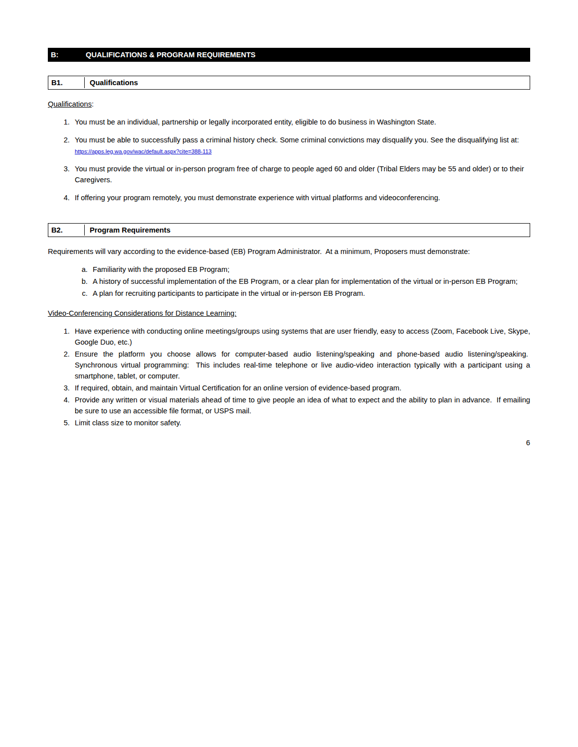B: QUALIFICATIONS & PROGRAM REQUIREMENTS
B1. Qualifications
Qualifications:
You must be an individual, partnership or legally incorporated entity, eligible to do business in Washington State.
You must be able to successfully pass a criminal history check. Some criminal convictions may disqualify you. See the disqualifying list at:
https://apps.leg.wa.gov/wac/default.aspx?cite=388-113
You must provide the virtual or in-person program free of charge to people aged 60 and older (Tribal Elders may be 55 and older) or to their Caregivers.
If offering your program remotely, you must demonstrate experience with virtual platforms and videoconferencing.
B2. Program Requirements
Requirements will vary according to the evidence-based (EB) Program Administrator. At a minimum, Proposers must demonstrate:
Familiarity with the proposed EB Program;
A history of successful implementation of the EB Program, or a clear plan for implementation of the virtual or in-person EB Program;
A plan for recruiting participants to participate in the virtual or in-person EB Program.
Video-Conferencing Considerations for Distance Learning:
Have experience with conducting online meetings/groups using systems that are user friendly, easy to access (Zoom, Facebook Live, Skype, Google Duo, etc.)
Ensure the platform you choose allows for computer-based audio listening/speaking and phone-based audio listening/speaking. Synchronous virtual programming: This includes real-time telephone or live audio-video interaction typically with a participant using a smartphone, tablet, or computer.
If required, obtain, and maintain Virtual Certification for an online version of evidence-based program.
Provide any written or visual materials ahead of time to give people an idea of what to expect and the ability to plan in advance. If emailing be sure to use an accessible file format, or USPS mail.
Limit class size to monitor safety.
6